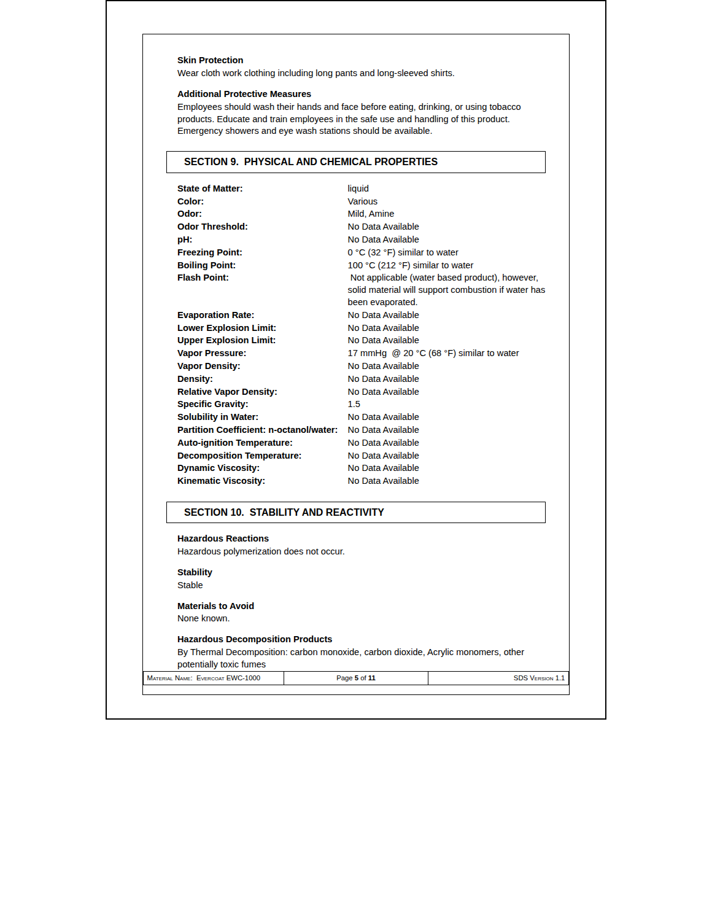Skin Protection
Wear cloth work clothing including long pants and long-sleeved shirts.
Additional Protective Measures
Employees should wash their hands and face before eating, drinking, or using tobacco products. Educate and train employees in the safe use and handling of this product. Emergency showers and eye wash stations should be available.
SECTION 9. PHYSICAL AND CHEMICAL PROPERTIES
| State of Matter: | liquid |
| Color: | Various |
| Odor: | Mild, Amine |
| Odor Threshold: | No Data Available |
| pH: | No Data Available |
| Freezing Point: | 0 °C (32 °F) similar to water |
| Boiling Point: | 100 °C (212 °F) similar to water |
| Flash Point: | Not applicable (water based product), however, solid material will support combustion if water has been evaporated. |
| Evaporation Rate: | No Data Available |
| Lower Explosion Limit: | No Data Available |
| Upper Explosion Limit: | No Data Available |
| Vapor Pressure: | 17 mmHg @ 20 °C (68 °F) similar to water |
| Vapor Density: | No Data Available |
| Density: | No Data Available |
| Relative Vapor Density: | No Data Available |
| Specific Gravity: | 1.5 |
| Solubility in Water: | No Data Available |
| Partition Coefficient: n-octanol/water: | No Data Available |
| Auto-ignition Temperature: | No Data Available |
| Decomposition Temperature: | No Data Available |
| Dynamic Viscosity: | No Data Available |
| Kinematic Viscosity: | No Data Available |
SECTION 10. STABILITY AND REACTIVITY
Hazardous Reactions
Hazardous polymerization does not occur.
Stability
Stable
Materials to Avoid
None known.
Hazardous Decomposition Products
By Thermal Decomposition: carbon monoxide, carbon dioxide, Acrylic monomers, other potentially toxic fumes
| Material Name: Evercoat EWC-1000 | Page 5 of 11 | SDS Version 1.1 |